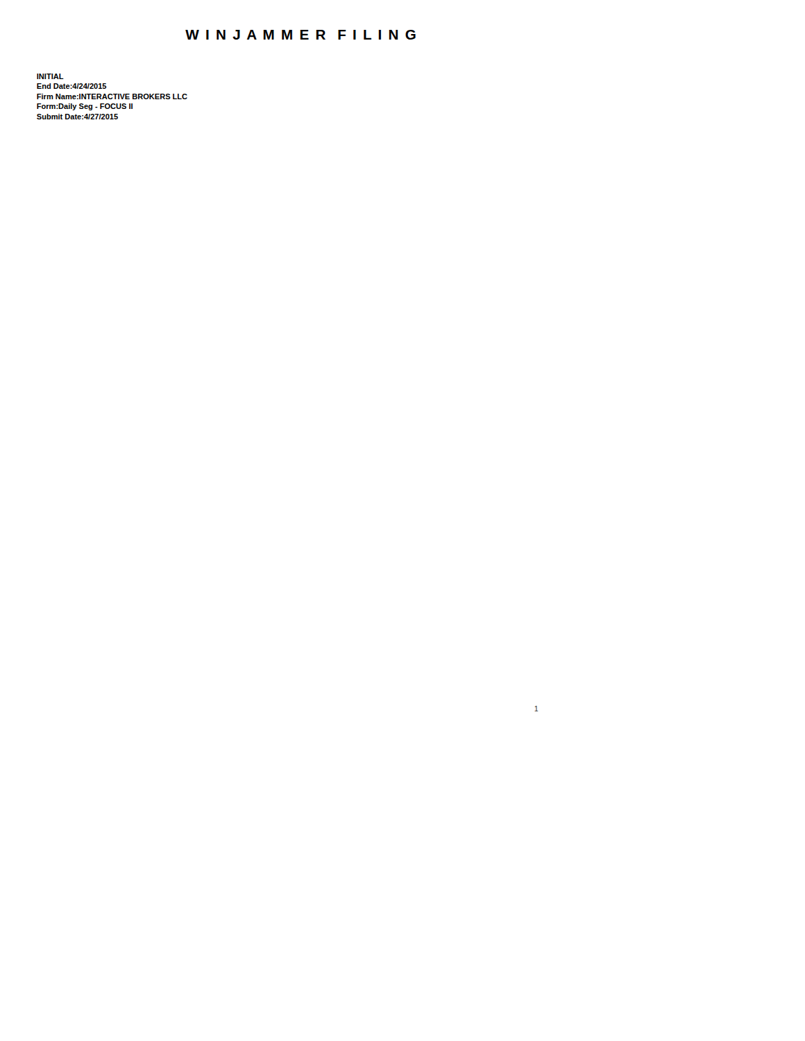W I N J A M M E R F I L I N G
INITIAL
End Date:4/24/2015
Firm Name:INTERACTIVE BROKERS LLC
Form:Daily Seg - FOCUS II
Submit Date:4/27/2015
1